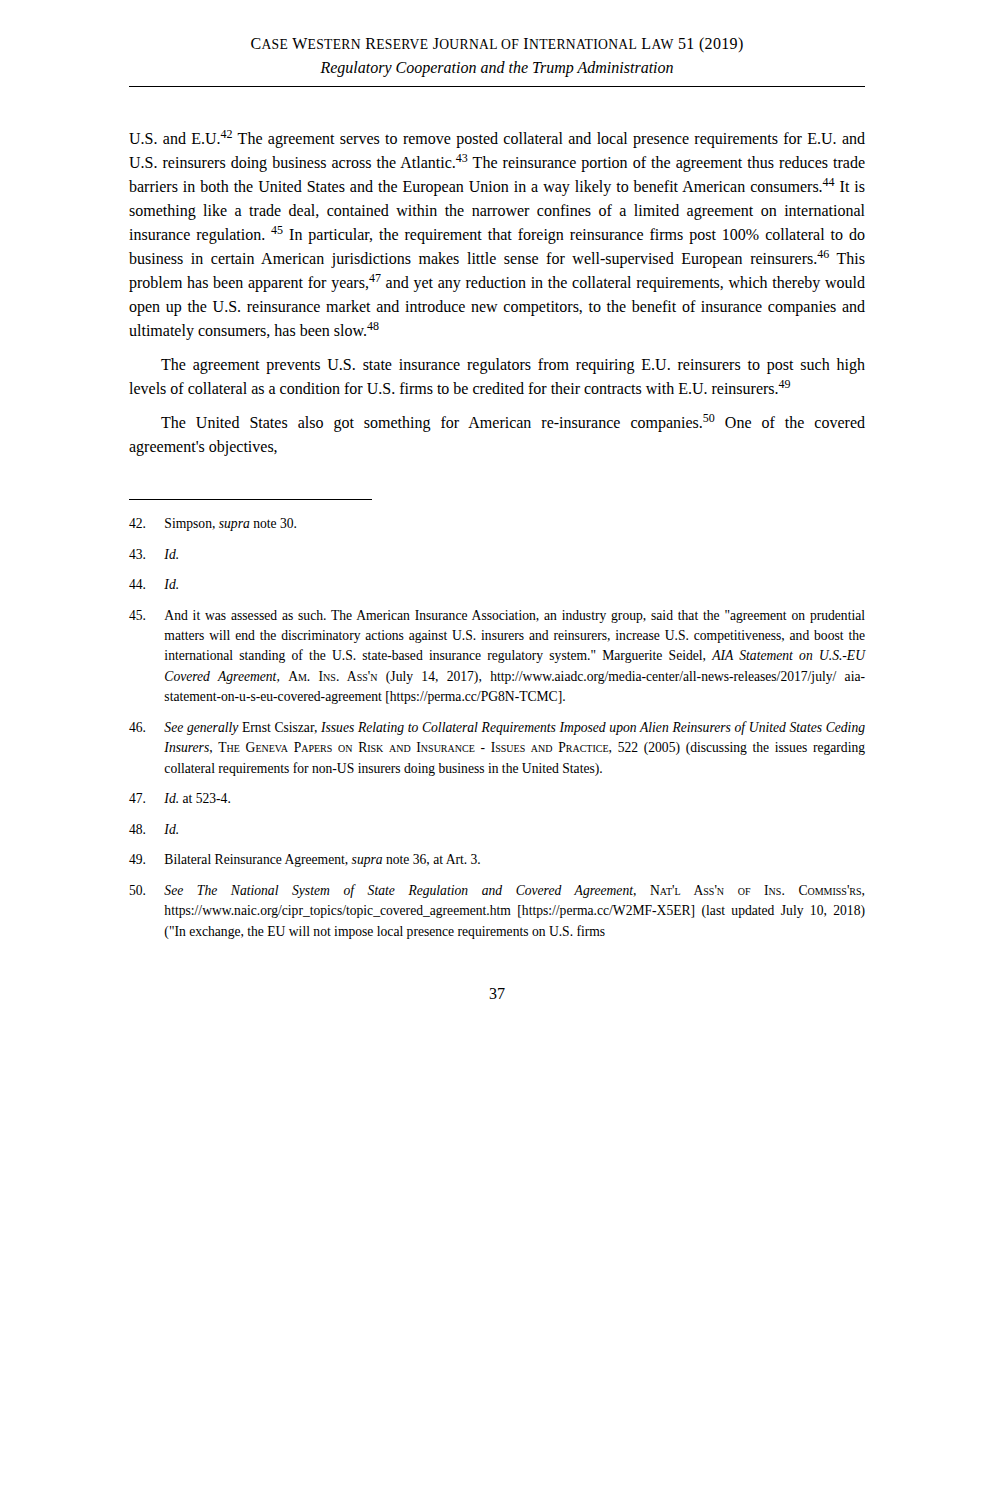CASE WESTERN RESERVE JOURNAL OF INTERNATIONAL LAW 51 (2019)
Regulatory Cooperation and the Trump Administration
U.S. and E.U.42 The agreement serves to remove posted collateral and local presence requirements for E.U. and U.S. reinsurers doing business across the Atlantic.43 The reinsurance portion of the agreement thus reduces trade barriers in both the United States and the European Union in a way likely to benefit American consumers.44 It is something like a trade deal, contained within the narrower confines of a limited agreement on international insurance regulation. 45 In particular, the requirement that foreign reinsurance firms post 100% collateral to do business in certain American jurisdictions makes little sense for well-supervised European reinsurers.46 This problem has been apparent for years,47 and yet any reduction in the collateral requirements, which thereby would open up the U.S. reinsurance market and introduce new competitors, to the benefit of insurance companies and ultimately consumers, has been slow.48
The agreement prevents U.S. state insurance regulators from requiring E.U. reinsurers to post such high levels of collateral as a condition for U.S. firms to be credited for their contracts with E.U. reinsurers.49
The United States also got something for American re-insurance companies.50 One of the covered agreement's objectives,
42. Simpson, supra note 30.
43. Id.
44. Id.
45. And it was assessed as such. The American Insurance Association, an industry group, said that the "agreement on prudential matters will end the discriminatory actions against U.S. insurers and reinsurers, increase U.S. competitiveness, and boost the international standing of the U.S. state-based insurance regulatory system." Marguerite Seidel, AIA Statement on U.S.-EU Covered Agreement, Am. Ins. Ass'n (July 14, 2017), http://www.aiadc.org/media-center/all-news-releases/2017/july/ aia-statement-on-u-s-eu-covered-agreement [https://perma.cc/PG8N-TCMC].
46. See generally Ernst Csiszar, Issues Relating to Collateral Requirements Imposed upon Alien Reinsurers of United States Ceding Insurers, The Geneva Papers on Risk and Insurance - Issues and Practice, 522 (2005) (discussing the issues regarding collateral requirements for non-US insurers doing business in the United States).
47. Id. at 523-4.
48. Id.
49. Bilateral Reinsurance Agreement, supra note 36, at Art. 3.
50. See The National System of State Regulation and Covered Agreement, Nat'l Ass'n of Ins. Commiss'rs, https://www.naic.org/cipr_topics/topic_covered_agreement.htm [https://perma.cc/W2MF-X5ER] (last updated July 10, 2018) ("In exchange, the EU will not impose local presence requirements on U.S. firms
37